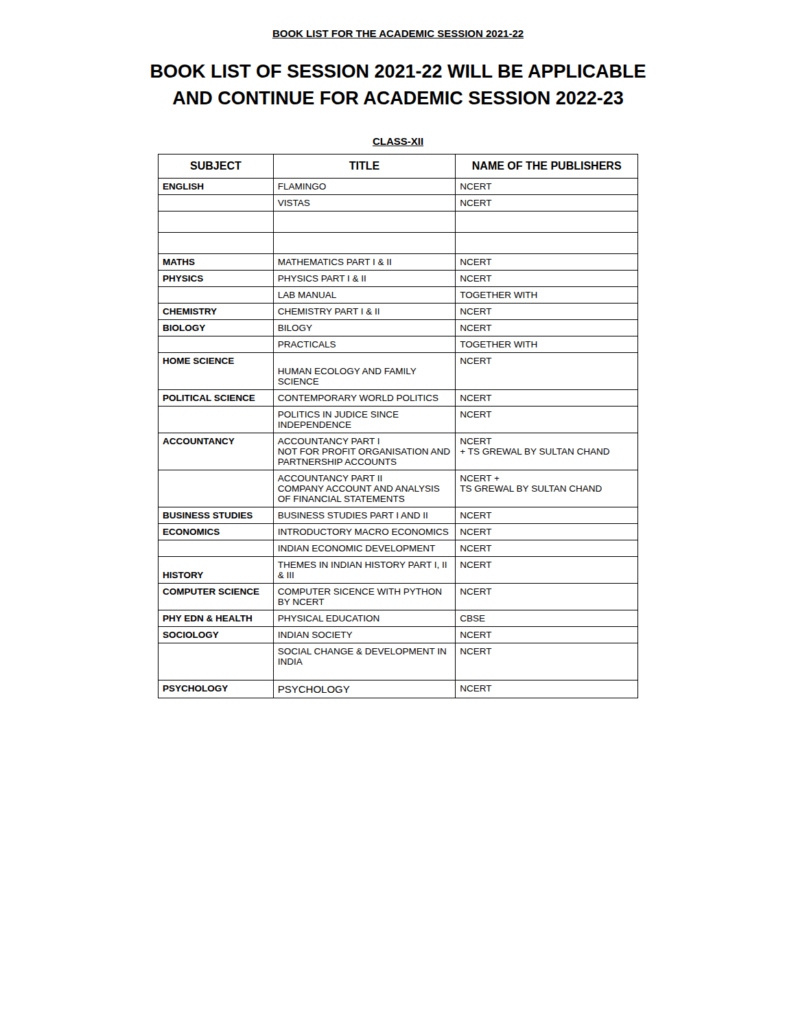BOOK LIST FOR THE ACADEMIC SESSION 2021-22
BOOK LIST OF SESSION 2021-22 WILL BE APPLICABLE AND CONTINUE FOR ACADEMIC SESSION 2022-23
CLASS-XII
| SUBJECT | TITLE | NAME OF THE PUBLISHERS |
| --- | --- | --- |
| ENGLISH | FLAMINGO | NCERT |
| | VISTAS | NCERT |
| MATHS | MATHEMATICS PART I & II | NCERT |
| PHYSICS | PHYSICS PART I & II | NCERT |
| | LAB MANUAL | TOGETHER WITH |
| CHEMISTRY | CHEMISTRY PART I & II | NCERT |
| BIOLOGY | BILOGY | NCERT |
| | PRACTICALS | TOGETHER WITH |
| HOME SCIENCE | HUMAN ECOLOGY AND FAMILY SCIENCE | NCERT |
| POLITICAL SCIENCE | CONTEMPORARY WORLD POLITICS | NCERT |
| | POLITICS IN JUDICE SINCE INDEPENDENCE | NCERT |
| ACCOUNTANCY | ACCOUNTANCY PART I NOT FOR PROFIT ORGANISATION AND PARTNERSHIP ACCOUNTS | NCERT + TS GREWAL BY SULTAN CHAND |
| | ACCOUNTANCY PART II COMPANY ACCOUNT AND ANALYSIS OF FINANCIAL STATEMENTS | NCERT + TS GREWAL BY SULTAN CHAND |
| BUSINESS STUDIES | BUSINESS STUDIES PART I AND II | NCERT |
| ECONOMICS | INTRODUCTORY MACRO ECONOMICS | NCERT |
| | INDIAN ECONOMIC DEVELOPMENT | NCERT |
| HISTORY | THEMES IN INDIAN HISTORY PART I, II & III | NCERT |
| COMPUTER SCIENCE | COMPUTER SICENCE WITH PYTHON BY NCERT | NCERT |
| PHY EDN & HEALTH | PHYSICAL EDUCATION | CBSE |
| SOCIOLOGY | INDIAN SOCIETY | NCERT |
| | SOCIAL CHANGE & DEVELOPMENT IN INDIA | NCERT |
| PSYCHOLOGY | PSYCHOLOGY | NCERT |